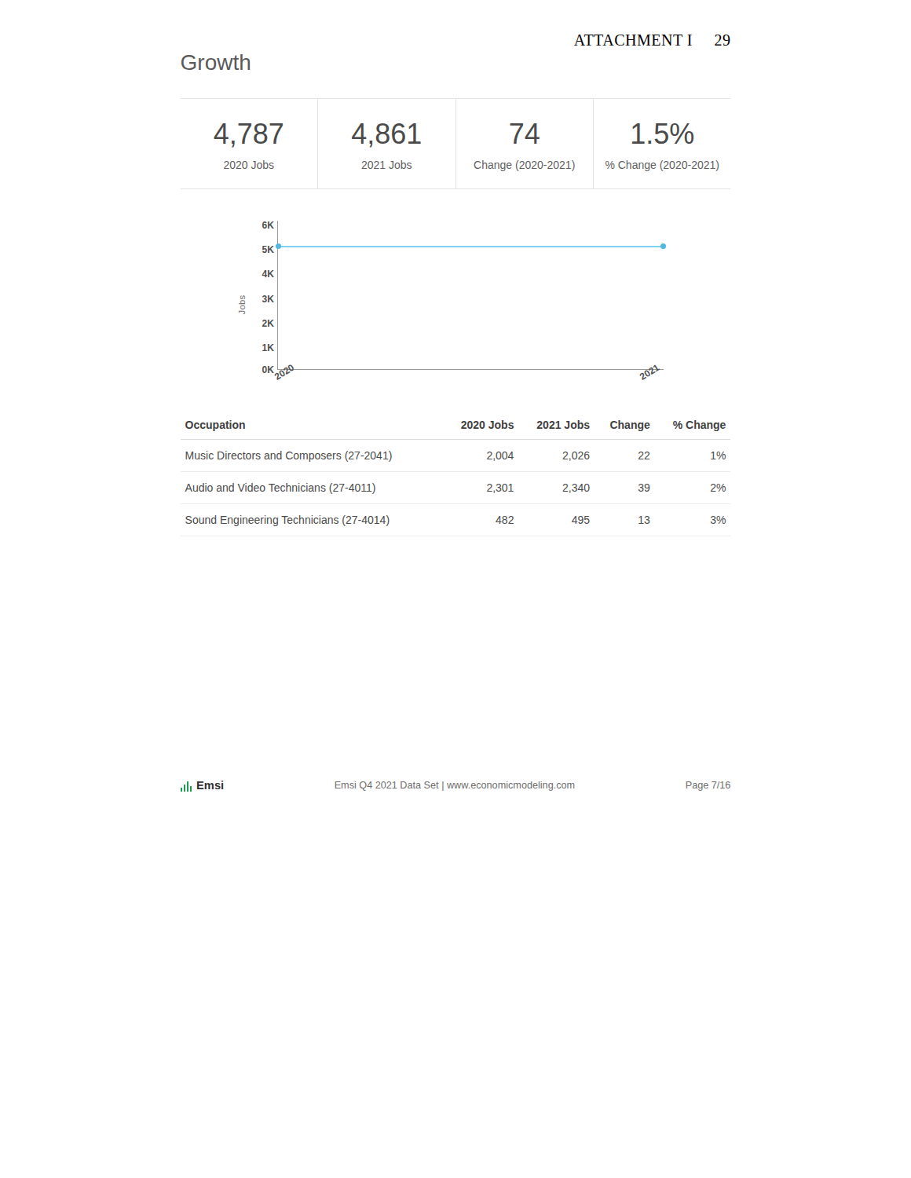ATTACHMENT I 29
Growth
4,787
2020 Jobs
4,861
2021 Jobs
74
Change (2020-2021)
1.5%
% Change (2020-2021)
Jobs
6K 5K 4K 3K 2K 1K 0K
2020 2021
| Occupation | 2020 Jobs | 2021 Jobs | Change | % Change |
| --- | --- | --- | --- | --- |
| Music Directors and Composers (27-2041) | 2,004 | 2,026 | 22 | 1% |
| Audio and Video Technicians (27-4011) | 2,301 | 2,340 | 39 | 2% |
| Sound Engineering Technicians (27-4014) | 482 | 495 | 13 | 3% |
Emsi
Emsi Q4 2021 Data Set | www.economicmodeling.com
Page 7/16